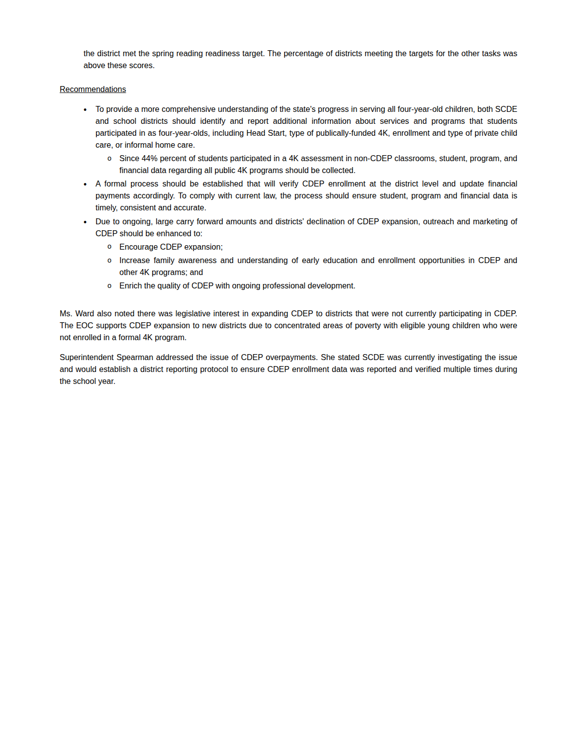the district met the spring reading readiness target. The percentage of districts meeting the targets for the other tasks was above these scores.
Recommendations
To provide a more comprehensive understanding of the state's progress in serving all four-year-old children, both SCDE and school districts should identify and report additional information about services and programs that students participated in as four-year-olds, including Head Start, type of publically-funded 4K, enrollment and type of private child care, or informal home care.
Since 44% percent of students participated in a 4K assessment in non-CDEP classrooms, student, program, and financial data regarding all public 4K programs should be collected.
A formal process should be established that will verify CDEP enrollment at the district level and update financial payments accordingly. To comply with current law, the process should ensure student, program and financial data is timely, consistent and accurate.
Due to ongoing, large carry forward amounts and districts' declination of CDEP expansion, outreach and marketing of CDEP should be enhanced to:
Encourage CDEP expansion;
Increase family awareness and understanding of early education and enrollment opportunities in CDEP and other 4K programs; and
Enrich the quality of CDEP with ongoing professional development.
Ms. Ward also noted there was legislative interest in expanding CDEP to districts that were not currently participating in CDEP. The EOC supports CDEP expansion to new districts due to concentrated areas of poverty with eligible young children who were not enrolled in a formal 4K program.
Superintendent Spearman addressed the issue of CDEP overpayments. She stated SCDE was currently investigating the issue and would establish a district reporting protocol to ensure CDEP enrollment data was reported and verified multiple times during the school year.